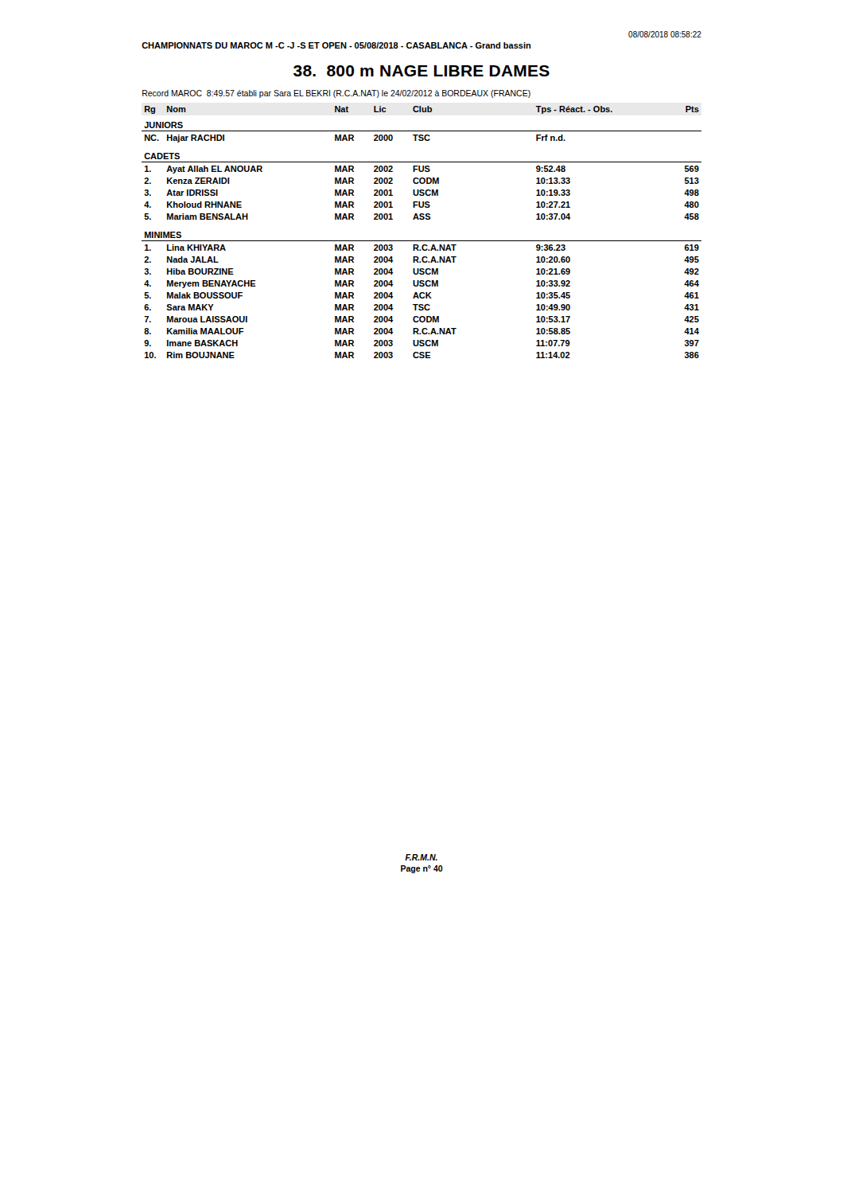08/08/2018 08:58:22
CHAMPIONNATS DU MAROC M -C -J -S ET OPEN - 05/08/2018 - CASABLANCA - Grand bassin
38. 800 m NAGE LIBRE DAMES
Record MAROC 8:49.57 établi par Sara EL BEKRI (R.C.A.NAT) le 24/02/2012 à BORDEAUX (FRANCE)
| Rg | Nom | Nat | Lic | Club | Tps - Réact. - Obs. | Pts |
| --- | --- | --- | --- | --- | --- | --- |
| JUNIORS |
| NC. | Hajar RACHDI | MAR | 2000 | TSC | Frf n.d. | |
| CADETS |
| 1. | Ayat Allah EL ANOUAR | MAR | 2002 | FUS | 9:52.48 | 569 |
| 2. | Kenza ZERAIDI | MAR | 2002 | CODM | 10:13.33 | 513 |
| 3. | Atar IDRISSI | MAR | 2001 | USCM | 10:19.33 | 498 |
| 4. | Kholoud RHNANE | MAR | 2001 | FUS | 10:27.21 | 480 |
| 5. | Mariam BENSALAH | MAR | 2001 | ASS | 10:37.04 | 458 |
| MINIMES |
| 1. | Lina KHIYARA | MAR | 2003 | R.C.A.NAT | 9:36.23 | 619 |
| 2. | Nada JALAL | MAR | 2004 | R.C.A.NAT | 10:20.60 | 495 |
| 3. | Hiba BOURZINE | MAR | 2004 | USCM | 10:21.69 | 492 |
| 4. | Meryem BENAYACHE | MAR | 2004 | USCM | 10:33.92 | 464 |
| 5. | Malak BOUSSOUF | MAR | 2004 | ACK | 10:35.45 | 461 |
| 6. | Sara MAKY | MAR | 2004 | TSC | 10:49.90 | 431 |
| 7. | Maroua LAISSAOUI | MAR | 2004 | CODM | 10:53.17 | 425 |
| 8. | Kamilia MAALOUF | MAR | 2004 | R.C.A.NAT | 10:58.85 | 414 |
| 9. | Imane BASKACH | MAR | 2003 | USCM | 11:07.79 | 397 |
| 10. | Rim BOUJNANE | MAR | 2003 | CSE | 11:14.02 | 386 |
F.R.M.N.
Page n° 40